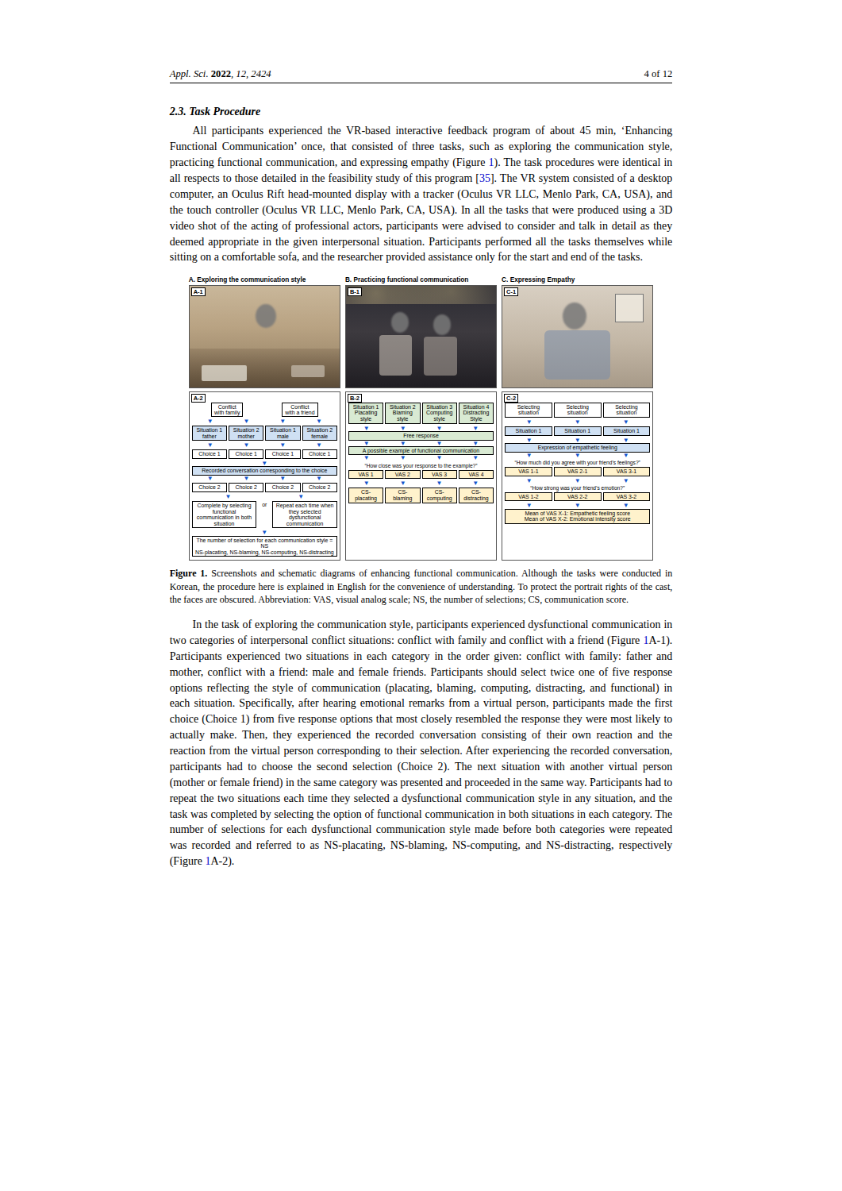Appl. Sci. 2022, 12, 2424
4 of 12
2.3. Task Procedure
All participants experienced the VR-based interactive feedback program of about 45 min, ‘Enhancing Functional Communication’ once, that consisted of three tasks, such as exploring the communication style, practicing functional communication, and expressing empathy (Figure 1). The task procedures were identical in all respects to those detailed in the feasibility study of this program [35]. The VR system consisted of a desktop computer, an Oculus Rift head-mounted display with a tracker (Oculus VR LLC, Menlo Park, CA, USA), and the touch controller (Oculus VR LLC, Menlo Park, CA, USA). In all the tasks that were produced using a 3D video shot of the acting of professional actors, participants were advised to consider and talk in detail as they deemed appropriate in the given interpersonal situation. Participants performed all the tasks themselves while sitting on a comfortable sofa, and the researcher provided assistance only for the start and end of the tasks.
A. Exploring the communication style
A-1
A-2
Conflict
with family
Conflict
with a friend
▼▼▼▼
Situation 1
father
Situation 2
mother
Situation 1
male
Situation 2
female
▼▼▼▼
Choice 1
Choice 1
Choice 1
Choice 1
▼
Recorded conversation corresponding to the choice
▼▼▼▼
Choice 2
Choice 2
Choice 2
Choice 2
▼▼
Complete by selecting functional communication in both situation
or
Repeat each time when they selected dysfunctional communication
▼
The number of selection for each communication style = NS
NS-placating, NS-blaming, NS-computing, NS-distracting
B. Practicing functional communication
B-1
B-2
Situation 1
Placating
style
Situation 2
Blaming
style
Situation 3
Computing
style
Situation 4
Distracting
Style
▼▼▼▼
Free response
▼▼▼▼
A possible example of functional communication
▼▼▼▼
“How close was your response to the example?”
VAS 1
VAS 2
VAS 3
VAS 4
▼▼▼▼
CS-
placating
CS-
blaming
CS-
computing
CS-
distracting
C. Expressing Empathy
C-1
C-2
Selecting
situation
Selecting
situation
Selecting
situation
▼▼▼
Situation 1
Situation 1
Situation 1
▼▼▼
Expression of empathetic feeling
▼▼▼
“How much did you agree with your friend’s feelings?”
VAS 1-1
VAS 2-1
VAS 3-1
▼▼▼
“How strong was your friend’s emotion?”
VAS 1-2
VAS 2-2
VAS 3-2
▼▼▼
Mean of VAS X-1: Empathetic feeling score
Mean of VAS X-2: Emotional intensity score
Figure 1. Screenshots and schematic diagrams of enhancing functional communication. Although the tasks were conducted in Korean, the procedure here is explained in English for the convenience of understanding. To protect the portrait rights of the cast, the faces are obscured. Abbreviation: VAS, visual analog scale; NS, the number of selections; CS, communication score.
In the task of exploring the communication style, participants experienced dysfunctional communication in two categories of interpersonal conflict situations: conflict with family and conflict with a friend (Figure 1 A-1). Participants experienced two situations in each category in the order given: conflict with family: father and mother, conflict with a friend: male and female friends. Participants should select twice one of five response options reflecting the style of communication (placating, blaming, computing, distracting, and functional) in each situation. Specifically, after hearing emotional remarks from a virtual person, participants made the first choice (Choice 1) from five response options that most closely resembled the response they were most likely to actually make. Then, they experienced the recorded conversation consisting of their own reaction and the reaction from the virtual person corresponding to their selection. After experiencing the recorded conversation, participants had to choose the second selection (Choice 2). The next situation with another virtual person (mother or female friend) in the same category was presented and proceeded in the same way. Participants had to repeat the two situations each time they selected a dysfunctional communication style in any situation, and the task was completed by selecting the option of functional communication in both situations in each category. The number of selections for each dysfunctional communication style made before both categories were repeated was recorded and referred to as NS-placating, NS-blaming, NS-computing, and NS-distracting, respectively (Figure 1 A-2).